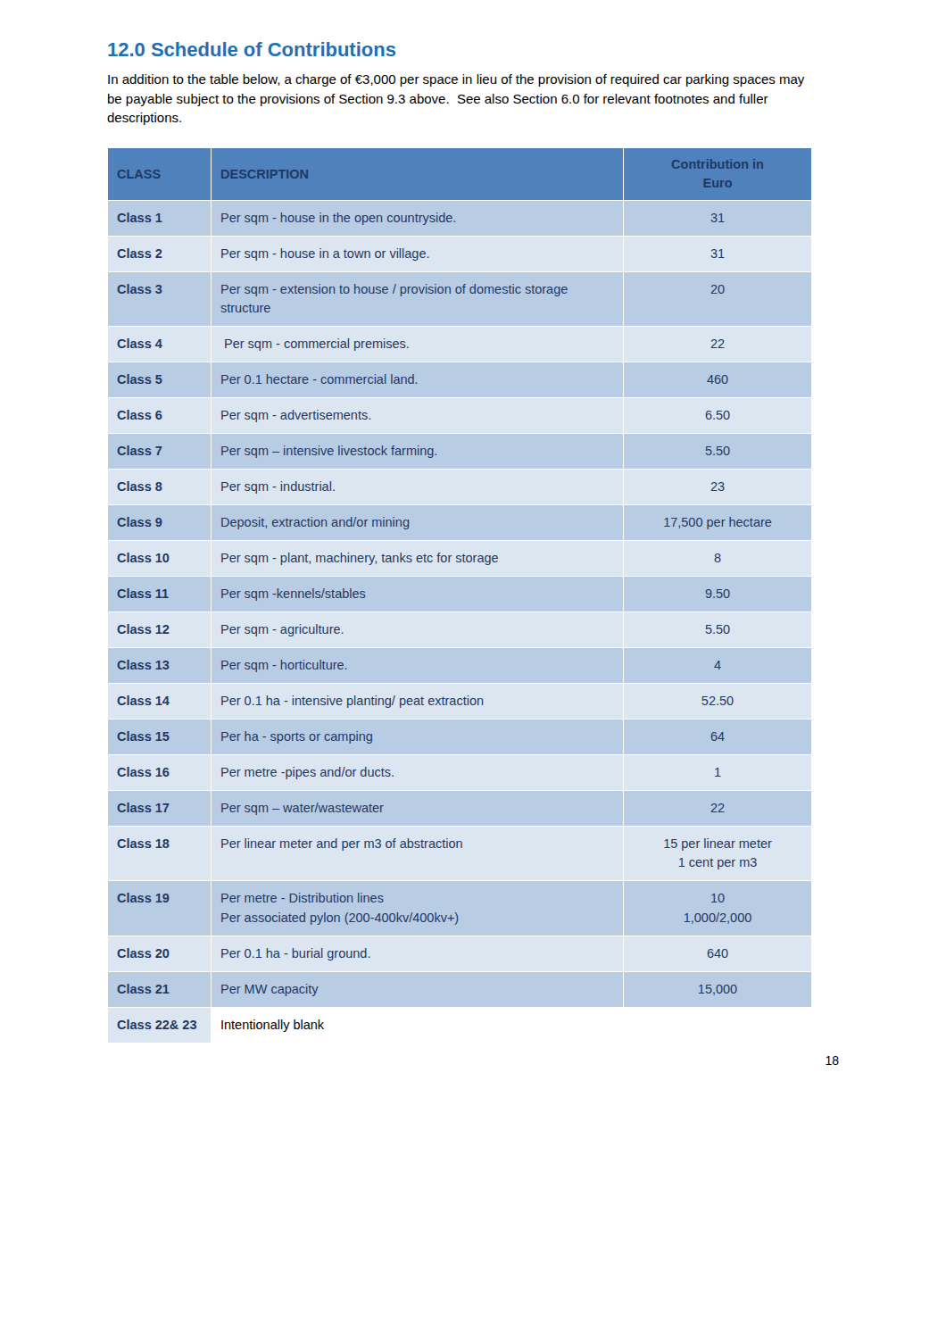12.0 Schedule of Contributions
In addition to the table below, a charge of €3,000 per space in lieu of the provision of required car parking spaces may be payable subject to the provisions of Section 9.3 above. See also Section 6.0 for relevant footnotes and fuller descriptions.
| CLASS | DESCRIPTION | Contribution in Euro |
| --- | --- | --- |
| Class 1 | Per sqm - house in the open countryside. | 31 |
| Class 2 | Per sqm - house in a town or village. | 31 |
| Class 3 | Per sqm - extension to house / provision of domestic storage structure | 20 |
| Class 4 | Per sqm - commercial premises. | 22 |
| Class 5 | Per 0.1 hectare - commercial land. | 460 |
| Class 6 | Per sqm - advertisements. | 6.50 |
| Class 7 | Per sqm – intensive livestock farming. | 5.50 |
| Class 8 | Per sqm - industrial. | 23 |
| Class 9 | Deposit, extraction and/or mining | 17,500 per hectare |
| Class 10 | Per sqm - plant, machinery, tanks etc for storage | 8 |
| Class 11 | Per sqm -kennels/stables | 9.50 |
| Class 12 | Per sqm - agriculture. | 5.50 |
| Class 13 | Per sqm - horticulture. | 4 |
| Class 14 | Per 0.1 ha - intensive planting/ peat extraction | 52.50 |
| Class 15 | Per ha - sports or camping | 64 |
| Class 16 | Per metre -pipes and/or ducts. | 1 |
| Class 17 | Per sqm – water/wastewater | 22 |
| Class 18 | Per linear meter and per m3 of abstraction | 15 per linear meter 1 cent per m3 |
| Class 19 | Per metre - Distribution lines Per associated pylon (200-400kv/400kv+) | 10 1,000/2,000 |
| Class 20 | Per 0.1 ha - burial ground. | 640 |
| Class 21 | Per MW capacity | 15,000 |
| Class 22& 23 | Intentionally blank | |
18